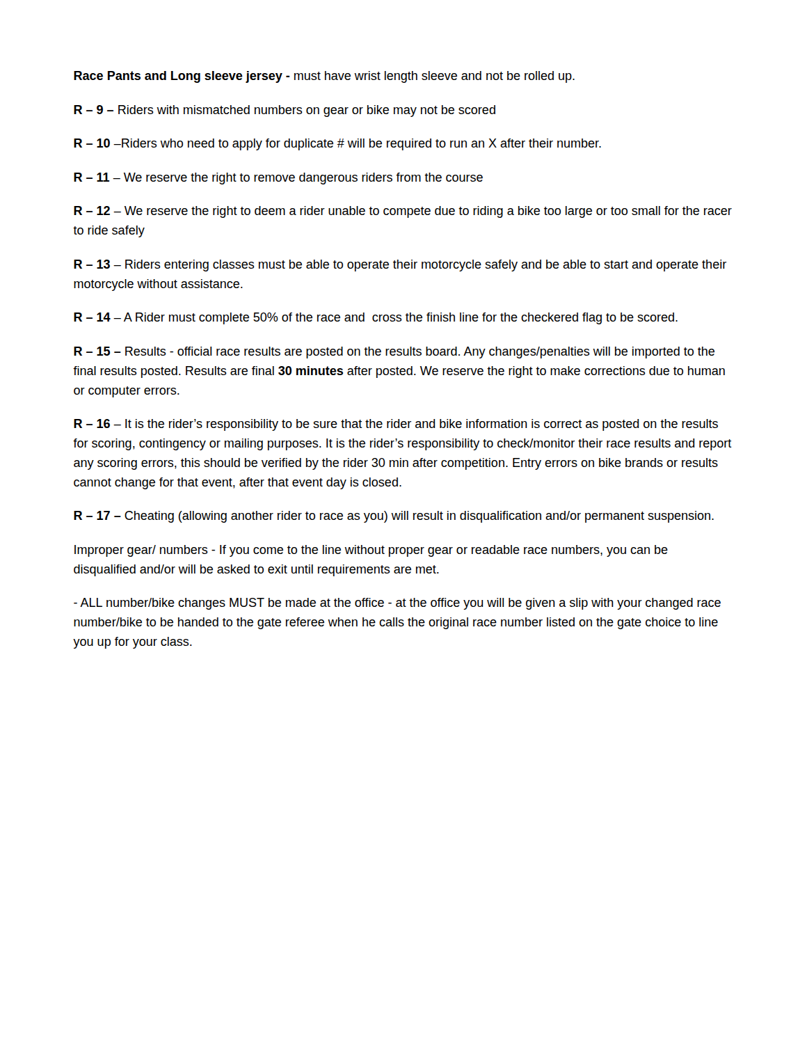Race Pants and Long sleeve jersey - must have wrist length sleeve and not be rolled up.
R – 9 – Riders with mismatched numbers on gear or bike may not be scored
R – 10 –Riders who need to apply for duplicate # will be required to run an X after their number.
R – 11 – We reserve the right to remove dangerous riders from the course
R – 12 – We reserve the right to deem a rider unable to compete due to riding a bike too large or too small for the racer to ride safely
R – 13 – Riders entering classes must be able to operate their motorcycle safely and be able to start and operate their motorcycle without assistance.
R – 14 – A Rider must complete 50% of the race and cross the finish line for the checkered flag to be scored.
R – 15 – Results - official race results are posted on the results board. Any changes/penalties will be imported to the final results posted. Results are final 30 minutes after posted. We reserve the right to make corrections due to human or computer errors.
R – 16 – It is the rider’s responsibility to be sure that the rider and bike information is correct as posted on the results for scoring, contingency or mailing purposes. It is the rider’s responsibility to check/monitor their race results and report any scoring errors, this should be verified by the rider 30 min after competition. Entry errors on bike brands or results cannot change for that event, after that event day is closed.
R – 17 – Cheating (allowing another rider to race as you) will result in disqualification and/or permanent suspension.
Improper gear/ numbers - If you come to the line without proper gear or readable race numbers, you can be disqualified and/or will be asked to exit until requirements are met.
- ALL number/bike changes MUST be made at the office - at the office you will be given a slip with your changed race number/bike to be handed to the gate referee when he calls the original race number listed on the gate choice to line you up for your class.